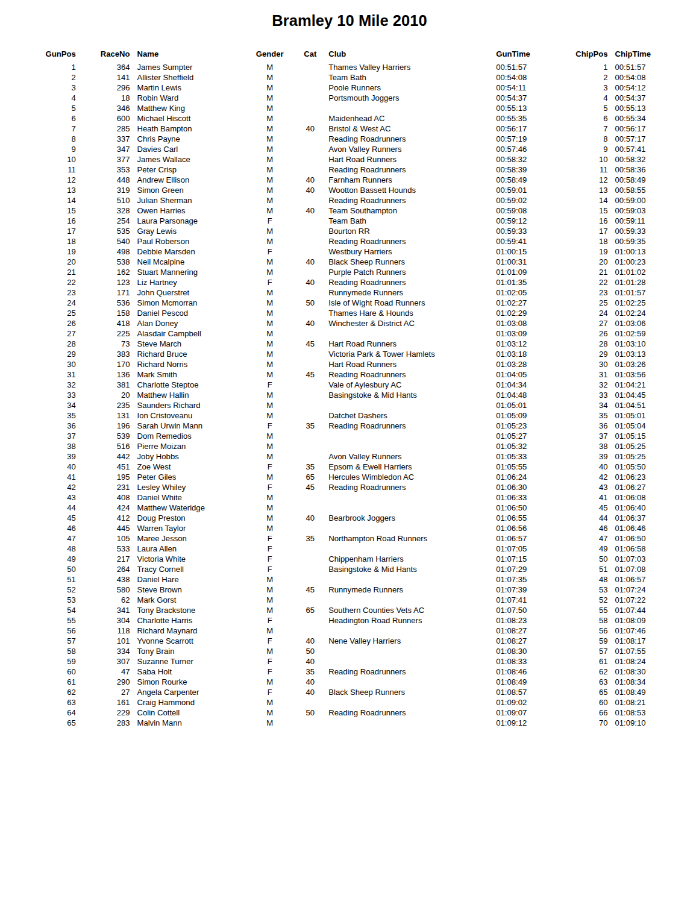Bramley 10 Mile 2010
| GunPos | RaceNo | Name | Gender | Cat | Club | GunTime | ChipPos | ChipTime |
| --- | --- | --- | --- | --- | --- | --- | --- | --- |
| 1 | 364 | James Sumpter | M | | Thames Valley Harriers | 00:51:57 | 1 | 00:51:57 |
| 2 | 141 | Allister Sheffield | M | | Team Bath | 00:54:08 | 2 | 00:54:08 |
| 3 | 296 | Martin Lewis | M | | Poole Runners | 00:54:11 | 3 | 00:54:12 |
| 4 | 18 | Robin Ward | M | | Portsmouth Joggers | 00:54:37 | 4 | 00:54:37 |
| 5 | 346 | Matthew King | M | | | 00:55:13 | 5 | 00:55:13 |
| 6 | 600 | Michael Hiscott | M | | Maidenhead AC | 00:55:35 | 6 | 00:55:34 |
| 7 | 285 | Heath Bampton | M | 40 | Bristol & West AC | 00:56:17 | 7 | 00:56:17 |
| 8 | 337 | Chris Payne | M | | Reading Roadrunners | 00:57:19 | 8 | 00:57:17 |
| 9 | 347 | Davies Carl | M | | Avon Valley Runners | 00:57:46 | 9 | 00:57:41 |
| 10 | 377 | James Wallace | M | | Hart Road Runners | 00:58:32 | 10 | 00:58:32 |
| 11 | 353 | Peter Crisp | M | | Reading Roadrunners | 00:58:39 | 11 | 00:58:36 |
| 12 | 448 | Andrew Ellison | M | 40 | Farnham Runners | 00:58:49 | 12 | 00:58:49 |
| 13 | 319 | Simon Green | M | 40 | Wootton Bassett Hounds | 00:59:01 | 13 | 00:58:55 |
| 14 | 510 | Julian Sherman | M | | Reading Roadrunners | 00:59:02 | 14 | 00:59:00 |
| 15 | 328 | Owen Harries | M | 40 | Team Southampton | 00:59:08 | 15 | 00:59:03 |
| 16 | 254 | Laura Parsonage | F | | Team Bath | 00:59:12 | 16 | 00:59:11 |
| 17 | 535 | Gray Lewis | M | | Bourton RR | 00:59:33 | 17 | 00:59:33 |
| 18 | 540 | Paul Roberson | M | | Reading Roadrunners | 00:59:41 | 18 | 00:59:35 |
| 19 | 498 | Debbie Marsden | F | | Westbury Harriers | 01:00:15 | 19 | 01:00:13 |
| 20 | 538 | Neil Mcalpine | M | 40 | Black Sheep Runners | 01:00:31 | 20 | 01:00:23 |
| 21 | 162 | Stuart Mannering | M | | Purple Patch Runners | 01:01:09 | 21 | 01:01:02 |
| 22 | 123 | Liz Hartney | F | 40 | Reading Roadrunners | 01:01:35 | 22 | 01:01:28 |
| 23 | 171 | John Querstret | M | | Runnymede Runners | 01:02:05 | 23 | 01:01:57 |
| 24 | 536 | Simon Mcmorran | M | 50 | Isle of Wight Road Runners | 01:02:27 | 25 | 01:02:25 |
| 25 | 158 | Daniel Pescod | M | | Thames Hare & Hounds | 01:02:29 | 24 | 01:02:24 |
| 26 | 418 | Alan Doney | M | 40 | Winchester & District AC | 01:03:08 | 27 | 01:03:06 |
| 27 | 225 | Alasdair Campbell | M | | | 01:03:09 | 26 | 01:02:59 |
| 28 | 73 | Steve March | M | 45 | Hart Road Runners | 01:03:12 | 28 | 01:03:10 |
| 29 | 383 | Richard Bruce | M | | Victoria Park & Tower Hamlets | 01:03:18 | 29 | 01:03:13 |
| 30 | 170 | Richard Norris | M | | Hart Road Runners | 01:03:28 | 30 | 01:03:26 |
| 31 | 136 | Mark Smith | M | 45 | Reading Roadrunners | 01:04:05 | 31 | 01:03:56 |
| 32 | 381 | Charlotte Steptoe | F | | Vale of Aylesbury AC | 01:04:34 | 32 | 01:04:21 |
| 33 | 20 | Matthew Hallin | M | | Basingstoke & Mid Hants | 01:04:48 | 33 | 01:04:45 |
| 34 | 235 | Saunders Richard | M | | | 01:05:01 | 34 | 01:04:51 |
| 35 | 131 | Ion Cristoveanu | M | | Datchet Dashers | 01:05:09 | 35 | 01:05:01 |
| 36 | 196 | Sarah Urwin Mann | F | 35 | Reading Roadrunners | 01:05:23 | 36 | 01:05:04 |
| 37 | 539 | Dom Remedios | M | | | 01:05:27 | 37 | 01:05:15 |
| 38 | 516 | Pierre Moizan | M | | | 01:05:32 | 38 | 01:05:25 |
| 39 | 442 | Joby Hobbs | M | | Avon Valley Runners | 01:05:33 | 39 | 01:05:25 |
| 40 | 451 | Zoe West | F | 35 | Epsom & Ewell Harriers | 01:05:55 | 40 | 01:05:50 |
| 41 | 195 | Peter Giles | M | 65 | Hercules Wimbledon AC | 01:06:24 | 42 | 01:06:23 |
| 42 | 231 | Lesley Whiley | F | 45 | Reading Roadrunners | 01:06:30 | 43 | 01:06:27 |
| 43 | 408 | Daniel White | M | | | 01:06:33 | 41 | 01:06:08 |
| 44 | 424 | Matthew Wateridge | M | | | 01:06:50 | 45 | 01:06:40 |
| 45 | 412 | Doug Preston | M | 40 | Bearbrook Joggers | 01:06:55 | 44 | 01:06:37 |
| 46 | 445 | Warren Taylor | M | | | 01:06:56 | 46 | 01:06:46 |
| 47 | 105 | Maree Jesson | F | 35 | Northampton Road Runners | 01:06:57 | 47 | 01:06:50 |
| 48 | 533 | Laura Allen | F | | | 01:07:05 | 49 | 01:06:58 |
| 49 | 217 | Victoria White | F | | Chippenham Harriers | 01:07:15 | 50 | 01:07:03 |
| 50 | 264 | Tracy Cornell | F | | Basingstoke & Mid Hants | 01:07:29 | 51 | 01:07:08 |
| 51 | 438 | Daniel Hare | M | | | 01:07:35 | 48 | 01:06:57 |
| 52 | 580 | Steve Brown | M | 45 | Runnymede Runners | 01:07:39 | 53 | 01:07:24 |
| 53 | 62 | Mark Gorst | M | | | 01:07:41 | 52 | 01:07:22 |
| 54 | 341 | Tony Brackstone | M | 65 | Southern Counties Vets AC | 01:07:50 | 55 | 01:07:44 |
| 55 | 304 | Charlotte Harris | F | | Headington Road Runners | 01:08:23 | 58 | 01:08:09 |
| 56 | 118 | Richard Maynard | M | | | 01:08:27 | 56 | 01:07:46 |
| 57 | 101 | Yvonne Scarrott | F | 40 | Nene Valley Harriers | 01:08:27 | 59 | 01:08:17 |
| 58 | 334 | Tony Brain | M | 50 | | 01:08:30 | 57 | 01:07:55 |
| 59 | 307 | Suzanne Turner | F | 40 | | 01:08:33 | 61 | 01:08:24 |
| 60 | 47 | Saba Holt | F | 35 | Reading Roadrunners | 01:08:46 | 62 | 01:08:30 |
| 61 | 290 | Simon Rourke | M | 40 | | 01:08:49 | 63 | 01:08:34 |
| 62 | 27 | Angela Carpenter | F | 40 | Black Sheep Runners | 01:08:57 | 65 | 01:08:49 |
| 63 | 161 | Craig Hammond | M | | | 01:09:02 | 60 | 01:08:21 |
| 64 | 229 | Colin Cottell | M | 50 | Reading Roadrunners | 01:09:07 | 66 | 01:08:53 |
| 65 | 283 | Malvin Mann | M | | | 01:09:12 | 70 | 01:09:10 |